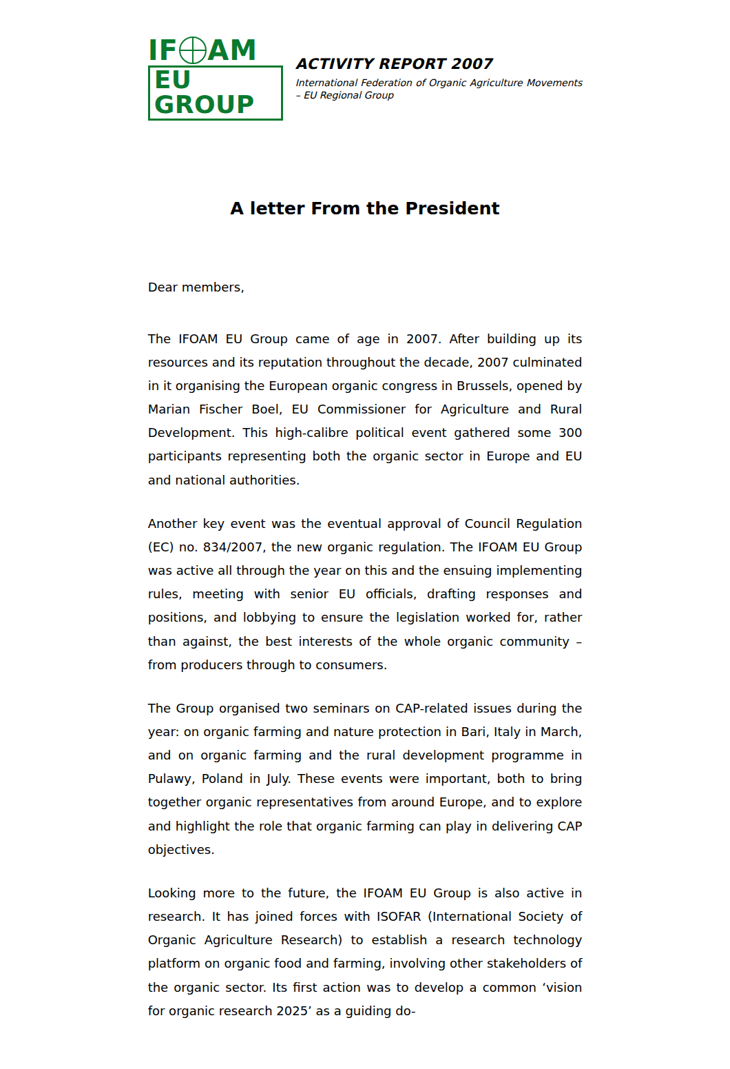IF AM
EU GROUP
ACTIVITY REPORT 2007
International Federation of Organic Agriculture Movements – EU Regional Group
A letter From the President
Dear members,
The IFOAM EU Group came of age in 2007. After building up its resources and its reputation throughout the decade, 2007 culminated in it organising the European organic congress in Brussels, opened by Marian Fischer Boel, EU Commissioner for Agriculture and Rural Development. This high-calibre political event gathered some 300 participants representing both the organic sector in Europe and EU and national authorities.
Another key event was the eventual approval of Council Regulation (EC) no. 834/2007, the new organic regulation. The IFOAM EU Group was active all through the year on this and the ensuing implementing rules, meeting with senior EU officials, drafting responses and positions, and lobbying to ensure the legislation worked for, rather than against, the best interests of the whole organic community – from producers through to consumers.
The Group organised two seminars on CAP-related issues during the year: on organic farming and nature protection in Bari, Italy in March, and on organic farming and the rural development programme in Pulawy, Poland in July. These events were important, both to bring together organic representatives from around Europe, and to explore and highlight the role that organic farming can play in delivering CAP objectives.
Looking more to the future, the IFOAM EU Group is also active in research. It has joined forces with ISOFAR (International Society of Organic Agriculture Research) to establish a research technology platform on organic food and farming, involving other stakeholders of the organic sector. Its first action was to develop a common ‘vision for organic research 2025’ as a guiding do-